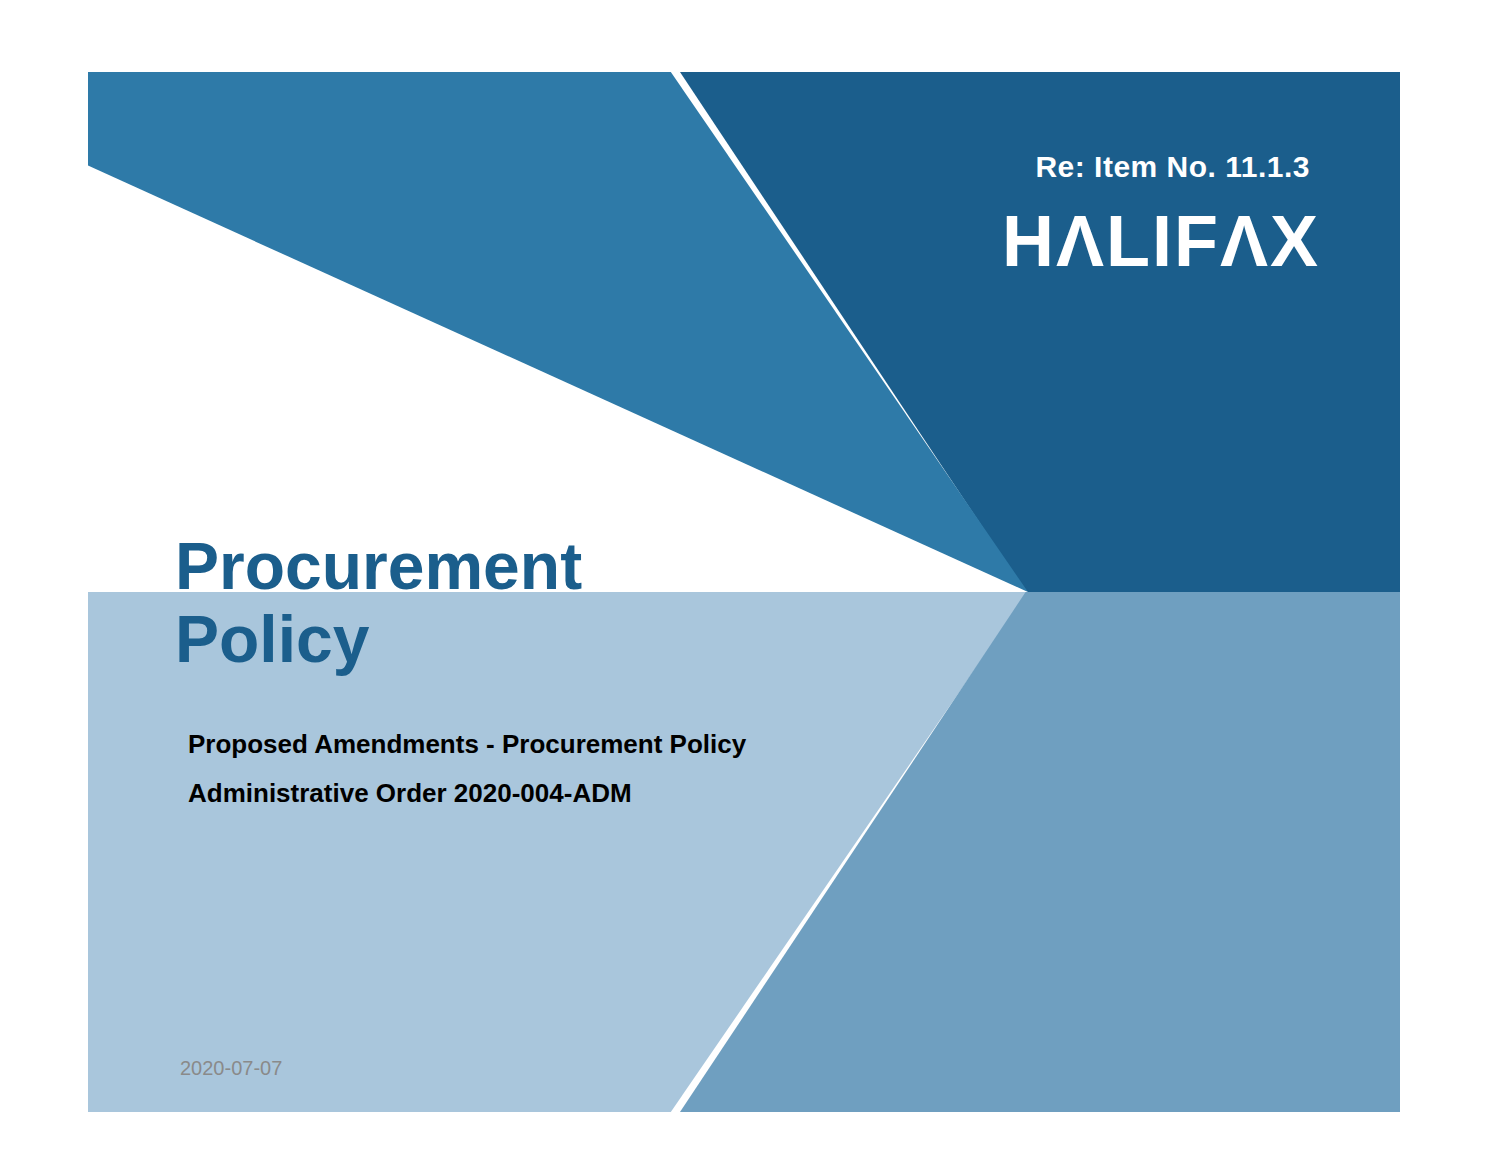Re: Item No. 11.1.3
HΛLIFΛX
Procurement
Policy
Proposed Amendments - Procurement Policy
Administrative Order 2020-004-ADM
2020-07-07